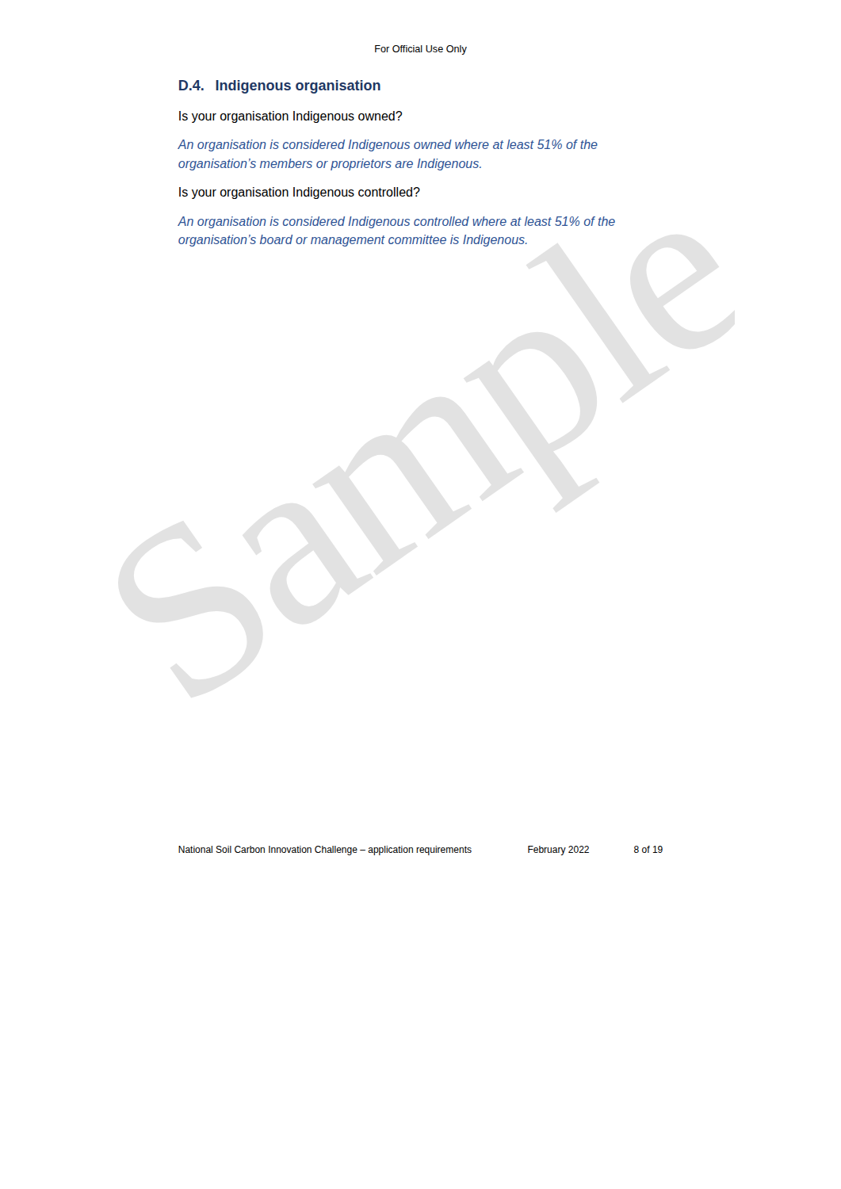Sample
For Official Use Only
D.4. Indigenous organisation
Is your organisation Indigenous owned?
An organisation is considered Indigenous owned where at least 51% of the organisation’s members or proprietors are Indigenous.
Is your organisation Indigenous controlled?
An organisation is considered Indigenous controlled where at least 51% of the organisation’s board or management committee is Indigenous.
National Soil Carbon Innovation Challenge – application requirements
February 2022
8 of 19